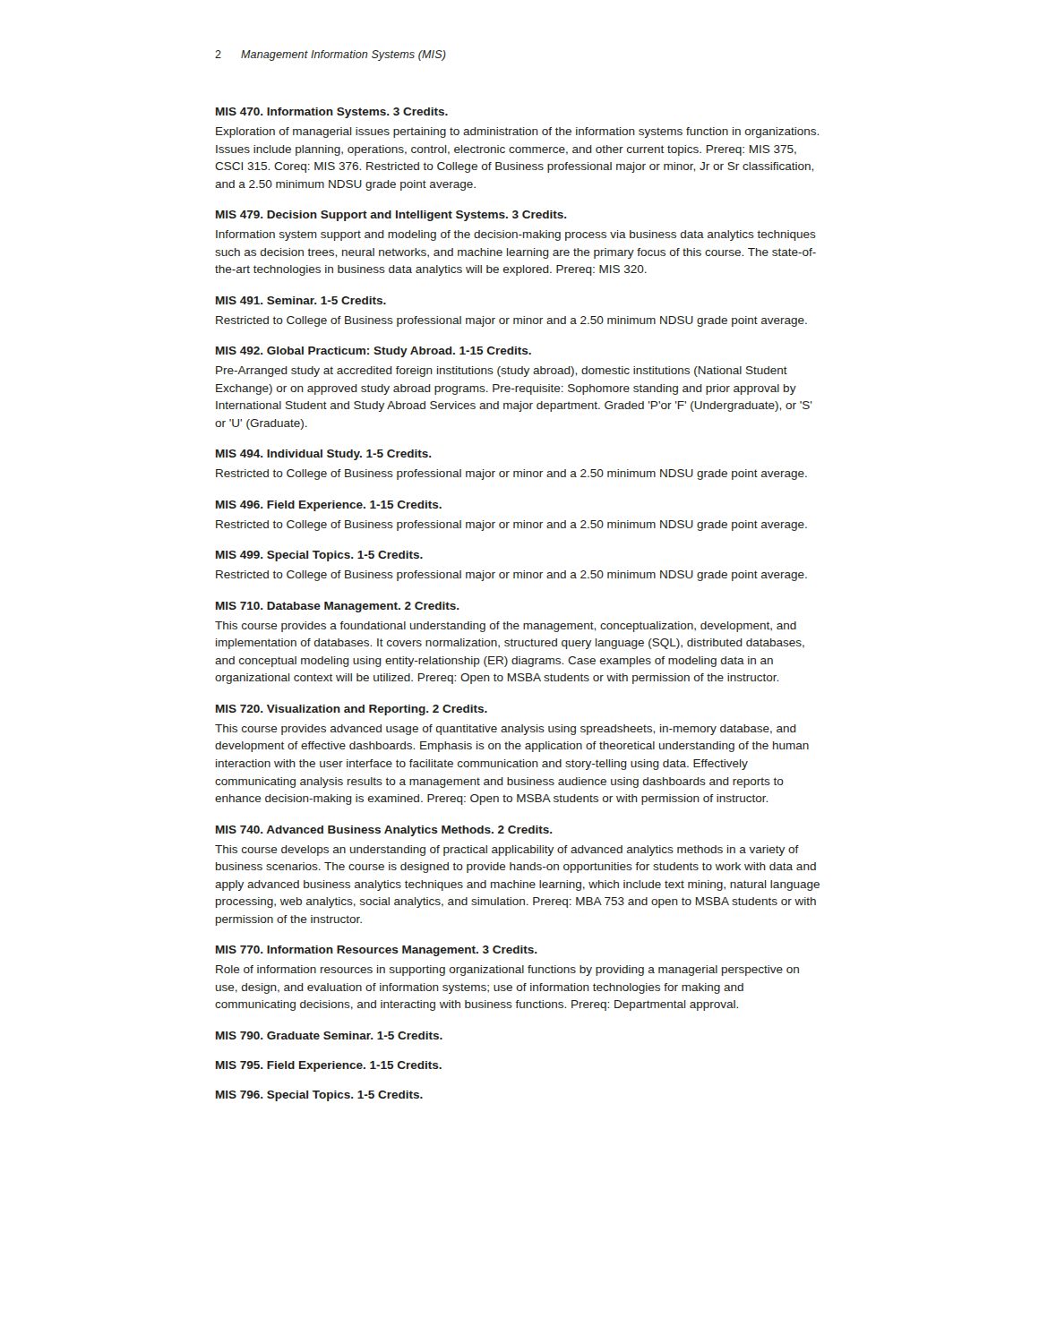2 Management Information Systems (MIS)
MIS 470. Information Systems. 3 Credits.
Exploration of managerial issues pertaining to administration of the information systems function in organizations. Issues include planning, operations, control, electronic commerce, and other current topics. Prereq: MIS 375, CSCI 315. Coreq: MIS 376. Restricted to College of Business professional major or minor, Jr or Sr classification, and a 2.50 minimum NDSU grade point average.
MIS 479. Decision Support and Intelligent Systems. 3 Credits.
Information system support and modeling of the decision-making process via business data analytics techniques such as decision trees, neural networks, and machine learning are the primary focus of this course. The state-of-the-art technologies in business data analytics will be explored. Prereq: MIS 320.
MIS 491. Seminar. 1-5 Credits.
Restricted to College of Business professional major or minor and a 2.50 minimum NDSU grade point average.
MIS 492. Global Practicum: Study Abroad. 1-15 Credits.
Pre-Arranged study at accredited foreign institutions (study abroad), domestic institutions (National Student Exchange) or on approved study abroad programs. Pre-requisite: Sophomore standing and prior approval by International Student and Study Abroad Services and major department. Graded 'P'or 'F' (Undergraduate), or 'S' or 'U' (Graduate).
MIS 494. Individual Study. 1-5 Credits.
Restricted to College of Business professional major or minor and a 2.50 minimum NDSU grade point average.
MIS 496. Field Experience. 1-15 Credits.
Restricted to College of Business professional major or minor and a 2.50 minimum NDSU grade point average.
MIS 499. Special Topics. 1-5 Credits.
Restricted to College of Business professional major or minor and a 2.50 minimum NDSU grade point average.
MIS 710. Database Management. 2 Credits.
This course provides a foundational understanding of the management, conceptualization, development, and implementation of databases. It covers normalization, structured query language (SQL), distributed databases, and conceptual modeling using entity-relationship (ER) diagrams. Case examples of modeling data in an organizational context will be utilized. Prereq: Open to MSBA students or with permission of the instructor.
MIS 720. Visualization and Reporting. 2 Credits.
This course provides advanced usage of quantitative analysis using spreadsheets, in-memory database, and development of effective dashboards. Emphasis is on the application of theoretical understanding of the human interaction with the user interface to facilitate communication and story-telling using data. Effectively communicating analysis results to a management and business audience using dashboards and reports to enhance decision-making is examined. Prereq: Open to MSBA students or with permission of instructor.
MIS 740. Advanced Business Analytics Methods. 2 Credits.
This course develops an understanding of practical applicability of advanced analytics methods in a variety of business scenarios. The course is designed to provide hands-on opportunities for students to work with data and apply advanced business analytics techniques and machine learning, which include text mining, natural language processing, web analytics, social analytics, and simulation. Prereq: MBA 753 and open to MSBA students or with permission of the instructor.
MIS 770. Information Resources Management. 3 Credits.
Role of information resources in supporting organizational functions by providing a managerial perspective on use, design, and evaluation of information systems; use of information technologies for making and communicating decisions, and interacting with business functions. Prereq: Departmental approval.
MIS 790. Graduate Seminar. 1-5 Credits.
MIS 795. Field Experience. 1-15 Credits.
MIS 796. Special Topics. 1-5 Credits.